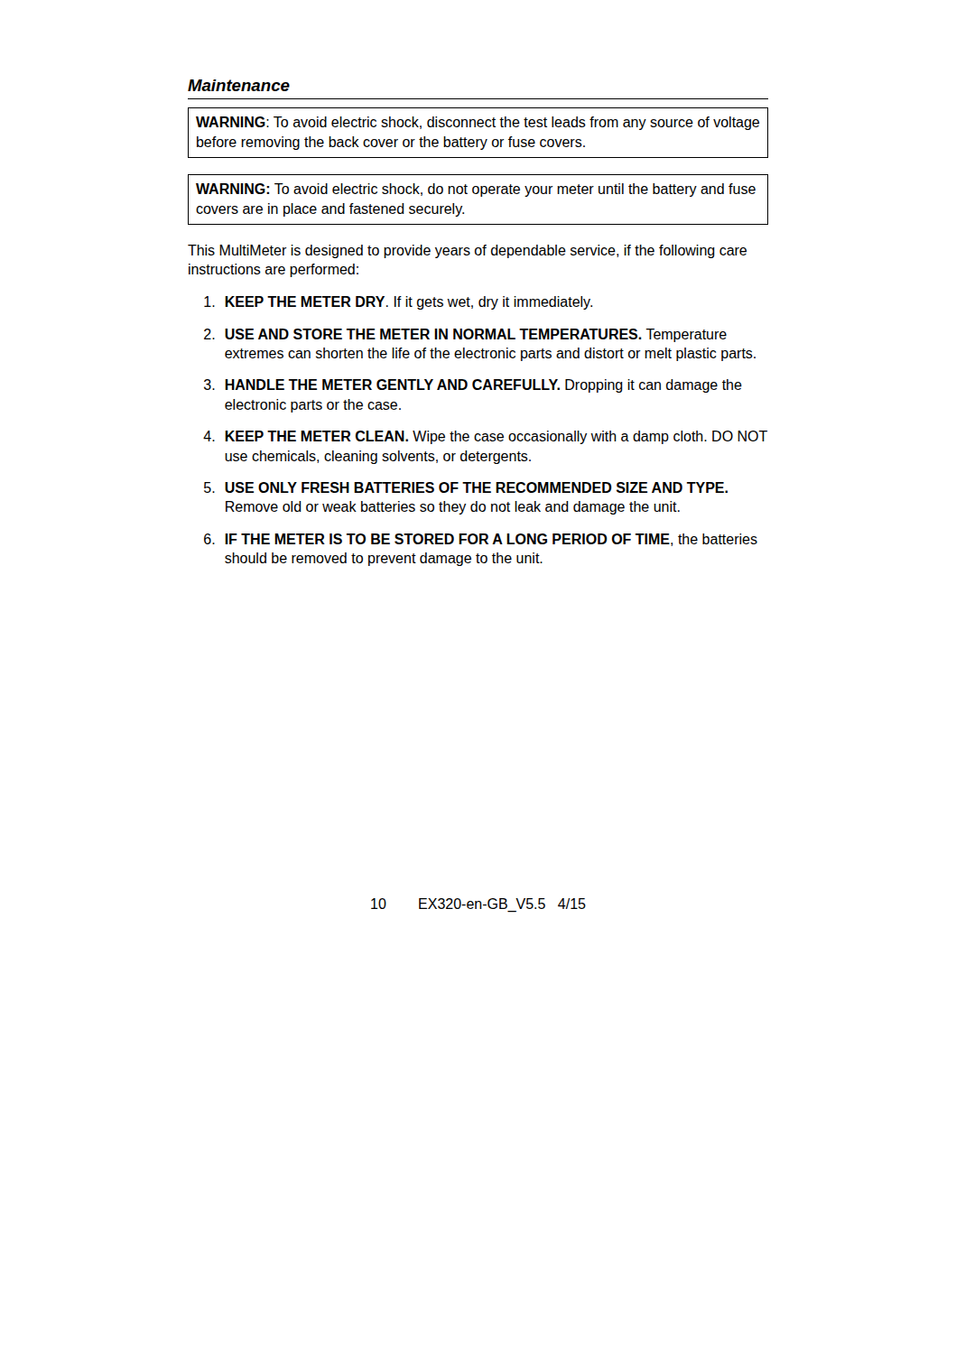Maintenance
WARNING: To avoid electric shock, disconnect the test leads from any source of voltage before removing the back cover or the battery or fuse covers.
WARNING: To avoid electric shock, do not operate your meter until the battery and fuse covers are in place and fastened securely.
This MultiMeter is designed to provide years of dependable service, if the following care instructions are performed:
KEEP THE METER DRY. If it gets wet, dry it immediately.
USE AND STORE THE METER IN NORMAL TEMPERATURES. Temperature extremes can shorten the life of the electronic parts and distort or melt plastic parts.
HANDLE THE METER GENTLY AND CAREFULLY. Dropping it can damage the electronic parts or the case.
KEEP THE METER CLEAN. Wipe the case occasionally with a damp cloth. DO NOT use chemicals, cleaning solvents, or detergents.
USE ONLY FRESH BATTERIES OF THE RECOMMENDED SIZE AND TYPE. Remove old or weak batteries so they do not leak and damage the unit.
IF THE METER IS TO BE STORED FOR A LONG PERIOD OF TIME, the batteries should be removed to prevent damage to the unit.
10 EX320-en-GB_V5.5 4/15